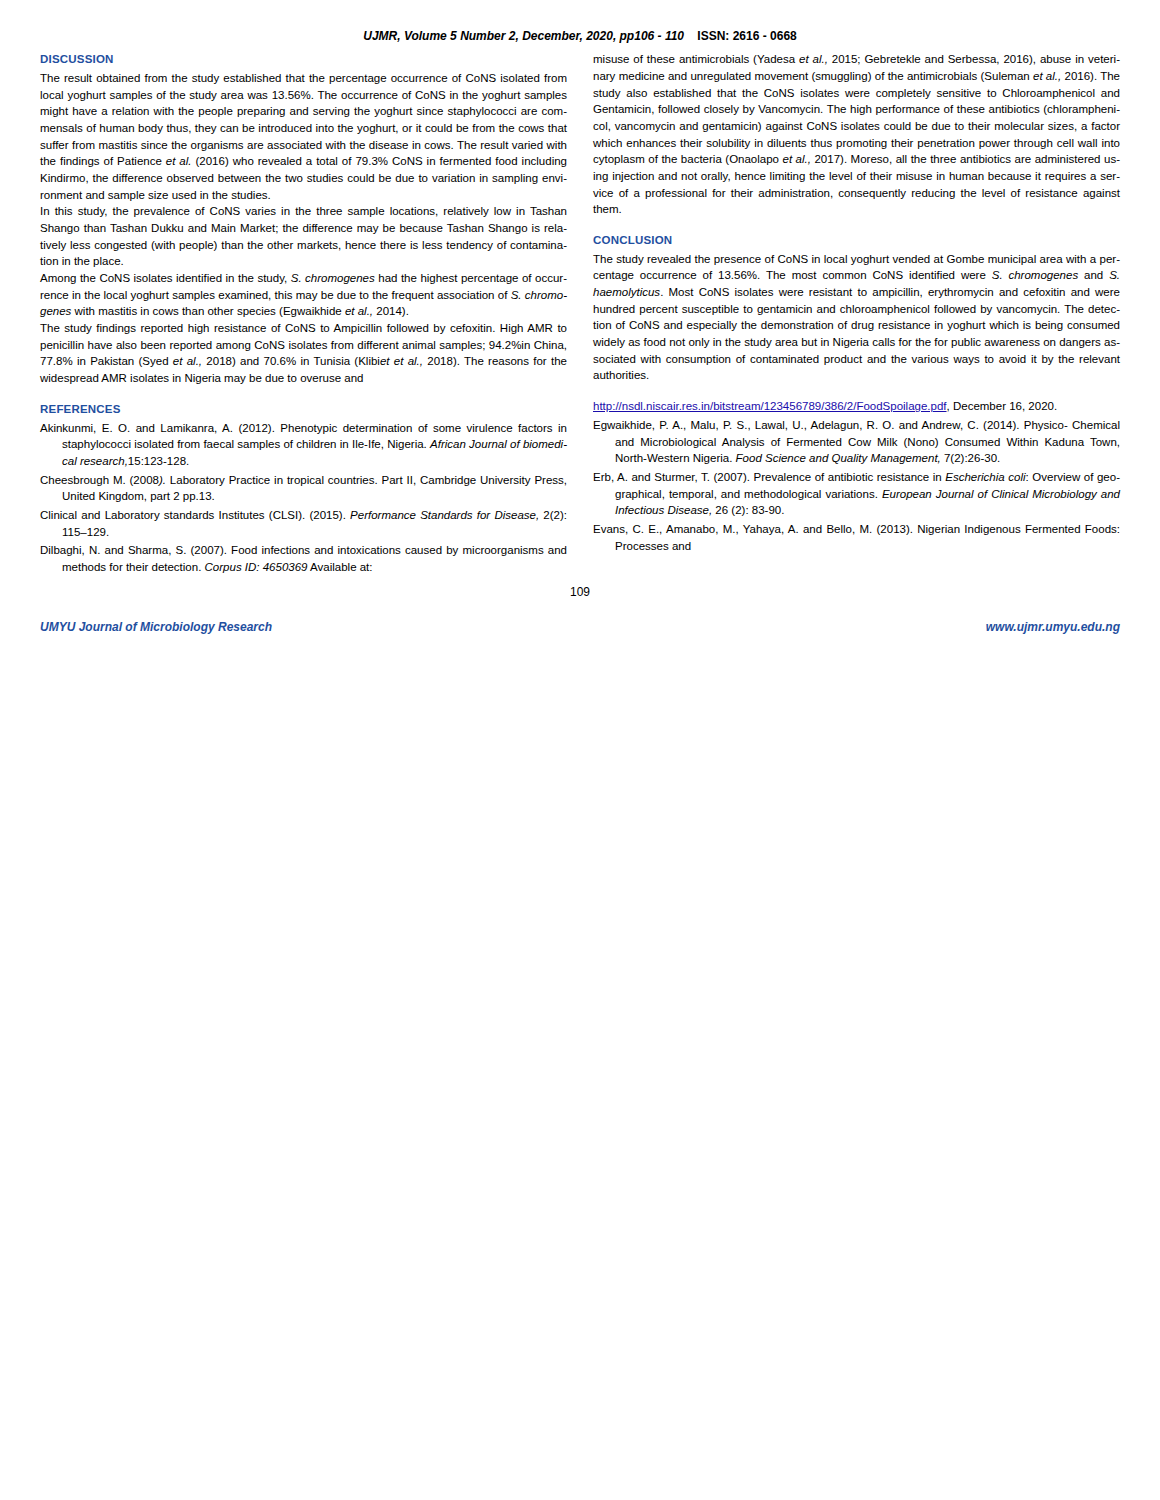UJMR, Volume 5 Number 2, December, 2020, pp106 - 110 ISSN: 2616 - 0668
DISCUSSION
The result obtained from the study established that the percentage occurrence of CoNS isolated from local yoghurt samples of the study area was 13.56%. The occurrence of CoNS in the yoghurt samples might have a relation with the people preparing and serving the yoghurt since staphylococci are commensals of human body thus, they can be introduced into the yoghurt, or it could be from the cows that suffer from mastitis since the organisms are associated with the disease in cows. The result varied with the findings of Patience et al. (2016) who revealed a total of 79.3% CoNS in fermented food including Kindirmo, the difference observed between the two studies could be due to variation in sampling environment and sample size used in the studies.
In this study, the prevalence of CoNS varies in the three sample locations, relatively low in Tashan Shango than Tashan Dukku and Main Market; the difference may be because Tashan Shango is relatively less congested (with people) than the other markets, hence there is less tendency of contamination in the place.
Among the CoNS isolates identified in the study, S. chromogenes had the highest percentage of occurrence in the local yoghurt samples examined, this may be due to the frequent association of S. chromogenes with mastitis in cows than other species (Egwaikhide et al., 2014).
The study findings reported high resistance of CoNS to Ampicillin followed by cefoxitin. High AMR to penicillin have also been reported among CoNS isolates from different animal samples; 94.2%in China, 77.8% in Pakistan (Syed et al., 2018) and 70.6% in Tunisia (Klibiet et al., 2018). The reasons for the widespread AMR isolates in Nigeria may be due to overuse and
REFERENCES
Akinkunmi, E. O. and Lamikanra, A. (2012). Phenotypic determination of some virulence factors in staphylococci isolated from faecal samples of children in Ile-Ife, Nigeria. African Journal of biomedical research, 15:123-128.
Cheesbrough M. (2008). Laboratory Practice in tropical countries. Part II, Cambridge University Press, United Kingdom, part 2 pp.13.
Clinical and Laboratory standards Institutes (CLSI). (2015). Performance Standards for Disease, 2(2): 115–129.
Dilbaghi, N. and Sharma, S. (2007). Food infections and intoxications caused by microorganisms and methods for their detection. Corpus ID: 4650369 Available at:
misuse of these antimicrobials (Yadesa et al., 2015; Gebretekle and Serbessa, 2016), abuse in veterinary medicine and unregulated movement (smuggling) of the antimicrobials (Suleman et al., 2016). The study also established that the CoNS isolates were completely sensitive to Chloroamphenicol and Gentamicin, followed closely by Vancomycin. The high performance of these antibiotics (chloramphenicol, vancomycin and gentamicin) against CoNS isolates could be due to their molecular sizes, a factor which enhances their solubility in diluents thus promoting their penetration power through cell wall into cytoplasm of the bacteria (Onaolapo et al., 2017). Moreso, all the three antibiotics are administered using injection and not orally, hence limiting the level of their misuse in human because it requires a service of a professional for their administration, consequently reducing the level of resistance against them.
CONCLUSION
The study revealed the presence of CoNS in local yoghurt vended at Gombe municipal area with a percentage occurrence of 13.56%. The most common CoNS identified were S. chromogenes and S. haemolyticus. Most CoNS isolates were resistant to ampicillin, erythromycin and cefoxitin and were hundred percent susceptible to gentamicin and chloroamphenicol followed by vancomycin. The detection of CoNS and especially the demonstration of drug resistance in yoghurt which is being consumed widely as food not only in the study area but in Nigeria calls for the for public awareness on dangers associated with consumption of contaminated product and the various ways to avoid it by the relevant authorities.
http://nsdl.niscair.res.in/bitstream/123456789/386/2/FoodSpoilage.pdf, December 16, 2020.
Egwaikhide, P. A., Malu, P. S., Lawal, U., Adelagun, R. O. and Andrew, C. (2014). Physico- Chemical and Microbiological Analysis of Fermented Cow Milk (Nono) Consumed Within Kaduna Town, North-Western Nigeria. Food Science and Quality Management, 7(2):26-30.
Erb, A. and Sturmer, T. (2007). Prevalence of antibiotic resistance in Escherichia coli: Overview of geographical, temporal, and methodological variations. European Journal of Clinical Microbiology and Infectious Disease, 26 (2): 83-90.
Evans, C. E., Amanabo, M., Yahaya, A. and Bello, M. (2013). Nigerian Indigenous Fermented Foods: Processes and
109
UMYU Journal of Microbiology Research
www.ujmr.umyu.edu.ng